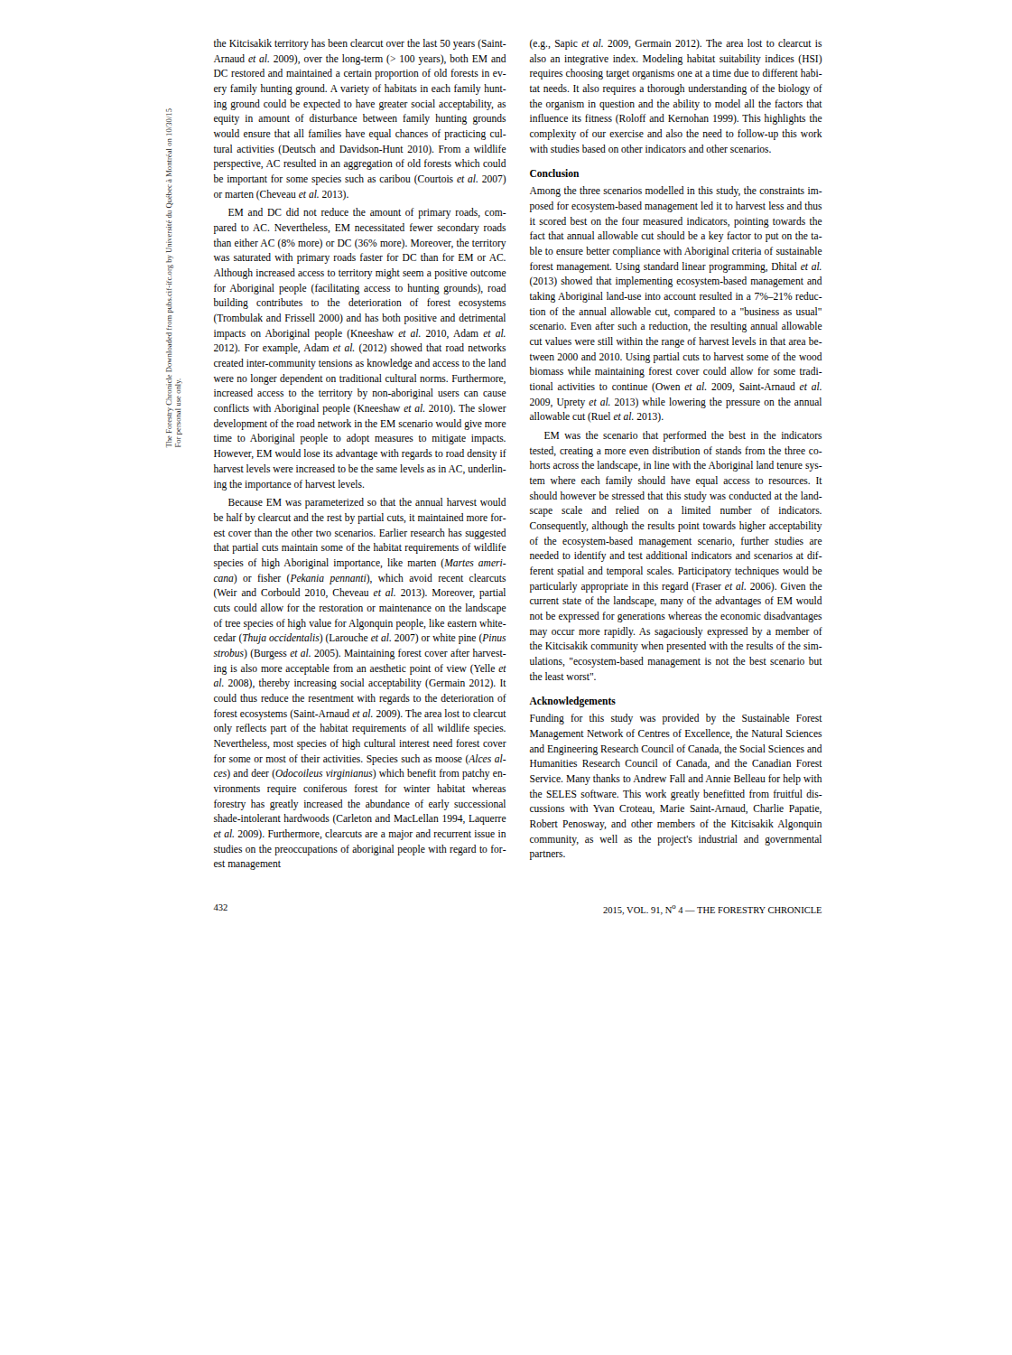The Forestry Chronicle Downloaded from pubs.cif-ifc.org by Université du Québec à Montréal on 10/30/15
For personal use only.
the Kitcisakik territory has been clearcut over the last 50 years (Saint-Arnaud et al. 2009), over the long-term (> 100 years), both EM and DC restored and maintained a certain proportion of old forests in every family hunting ground. A variety of habitats in each family hunting ground could be expected to have greater social acceptability, as equity in amount of disturbance between family hunting grounds would ensure that all families have equal chances of practicing cultural activities (Deutsch and Davidson-Hunt 2010). From a wildlife perspective, AC resulted in an aggregation of old forests which could be important for some species such as caribou (Courtois et al. 2007) or marten (Cheveau et al. 2013).
EM and DC did not reduce the amount of primary roads, compared to AC. Nevertheless, EM necessitated fewer secondary roads than either AC (8% more) or DC (36% more). Moreover, the territory was saturated with primary roads faster for DC than for EM or AC. Although increased access to territory might seem a positive outcome for Aboriginal people (facilitating access to hunting grounds), road building contributes to the deterioration of forest ecosystems (Trombulak and Frissell 2000) and has both positive and detrimental impacts on Aboriginal people (Kneeshaw et al. 2010, Adam et al. 2012). For example, Adam et al. (2012) showed that road networks created inter-community tensions as knowledge and access to the land were no longer dependent on traditional cultural norms. Furthermore, increased access to the territory by non-aboriginal users can cause conflicts with Aboriginal people (Kneeshaw et al. 2010). The slower development of the road network in the EM scenario would give more time to Aboriginal people to adopt measures to mitigate impacts. However, EM would lose its advantage with regards to road density if harvest levels were increased to be the same levels as in AC, underlining the importance of harvest levels.
Because EM was parameterized so that the annual harvest would be half by clearcut and the rest by partial cuts, it maintained more forest cover than the other two scenarios. Earlier research has suggested that partial cuts maintain some of the habitat requirements of wildlife species of high Aboriginal importance, like marten (Martes americana) or fisher (Pekania pennanti), which avoid recent clearcuts (Weir and Corbould 2010, Cheveau et al. 2013). Moreover, partial cuts could allow for the restoration or maintenance on the landscape of tree species of high value for Algonquin people, like eastern white-cedar (Thuja occidentalis) (Larouche et al. 2007) or white pine (Pinus strobus) (Burgess et al. 2005). Maintaining forest cover after harvesting is also more acceptable from an aesthetic point of view (Yelle et al. 2008), thereby increasing social acceptability (Germain 2012). It could thus reduce the resentment with regards to the deterioration of forest ecosystems (Saint-Arnaud et al. 2009). The area lost to clearcut only reflects part of the habitat requirements of all wildlife species. Nevertheless, most species of high cultural interest need forest cover for some or most of their activities. Species such as moose (Alces alces) and deer (Odocoileus virginianus) which benefit from patchy environments require coniferous forest for winter habitat whereas forestry has greatly increased the abundance of early successional shade-intolerant hardwoods (Carleton and MacLellan 1994, Laquerre et al. 2009). Furthermore, clearcuts are a major and recurrent issue in studies on the preoccupations of aboriginal people with regard to forest management
(e.g., Sapic et al. 2009, Germain 2012). The area lost to clearcut is also an integrative index. Modeling habitat suitability indices (HSI) requires choosing target organisms one at a time due to different habitat needs. It also requires a thorough understanding of the biology of the organism in question and the ability to model all the factors that influence its fitness (Roloff and Kernohan 1999). This highlights the complexity of our exercise and also the need to follow-up this work with studies based on other indicators and other scenarios.
Conclusion
Among the three scenarios modelled in this study, the constraints imposed for ecosystem-based management led it to harvest less and thus it scored best on the four measured indicators, pointing towards the fact that annual allowable cut should be a key factor to put on the table to ensure better compliance with Aboriginal criteria of sustainable forest management. Using standard linear programming, Dhital et al. (2013) showed that implementing ecosystem-based management and taking Aboriginal land-use into account resulted in a 7%–21% reduction of the annual allowable cut, compared to a "business as usual" scenario. Even after such a reduction, the resulting annual allowable cut values were still within the range of harvest levels in that area between 2000 and 2010. Using partial cuts to harvest some of the wood biomass while maintaining forest cover could allow for some traditional activities to continue (Owen et al. 2009, Saint-Arnaud et al. 2009, Uprety et al. 2013) while lowering the pressure on the annual allowable cut (Ruel et al. 2013).
EM was the scenario that performed the best in the indicators tested, creating a more even distribution of stands from the three cohorts across the landscape, in line with the Aboriginal land tenure system where each family should have equal access to resources. It should however be stressed that this study was conducted at the landscape scale and relied on a limited number of indicators. Consequently, although the results point towards higher acceptability of the ecosystem-based management scenario, further studies are needed to identify and test additional indicators and scenarios at different spatial and temporal scales. Participatory techniques would be particularly appropriate in this regard (Fraser et al. 2006). Given the current state of the landscape, many of the advantages of EM would not be expressed for generations whereas the economic disadvantages may occur more rapidly. As sagaciously expressed by a member of the Kitcisakik community when presented with the results of the simulations, "ecosystem-based management is not the best scenario but the least worst".
Acknowledgements
Funding for this study was provided by the Sustainable Forest Management Network of Centres of Excellence, the Natural Sciences and Engineering Research Council of Canada, the Social Sciences and Humanities Research Council of Canada, and the Canadian Forest Service. Many thanks to Andrew Fall and Annie Belleau for help with the SELES software. This work greatly benefitted from fruitful discussions with Yvan Croteau, Marie Saint-Arnaud, Charlie Papatie, Robert Penosway, and other members of the Kitcisakik Algonquin community, as well as the project's industrial and governmental partners.
432
2015, VOL. 91, No 4 — THE FORESTRY CHRONICLE